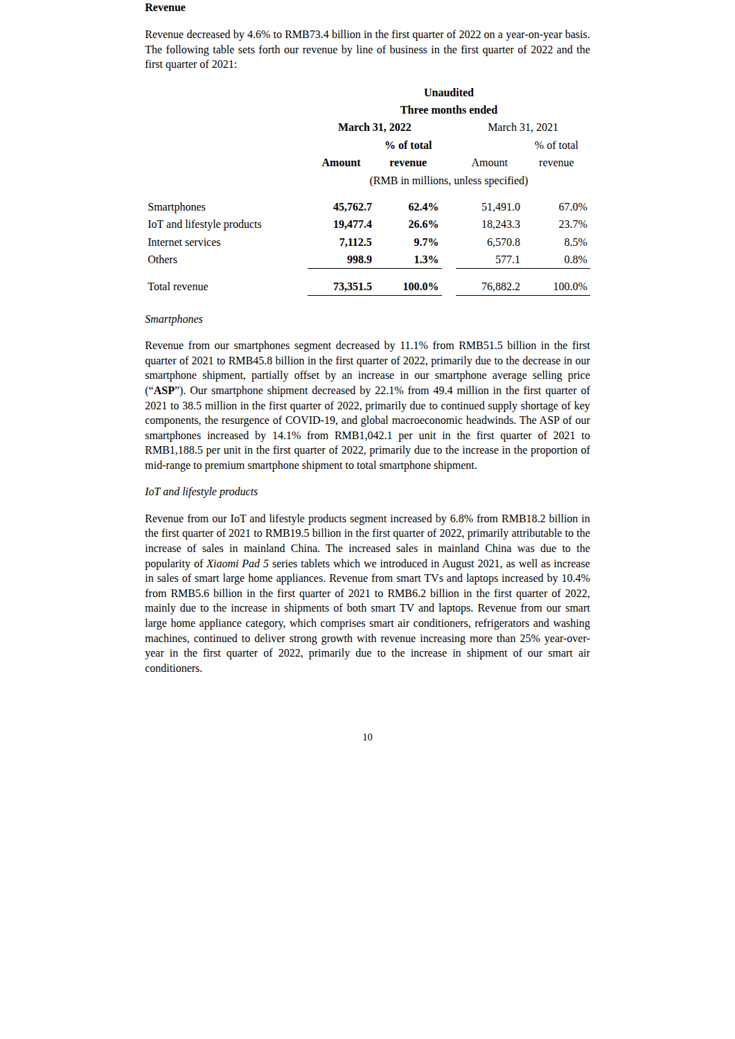Revenue
Revenue decreased by 4.6% to RMB73.4 billion in the first quarter of 2022 on a year-on-year basis. The following table sets forth our revenue by line of business in the first quarter of 2022 and the first quarter of 2021:
| | Unaudited |
| | Three months ended |
| | March 31, 2022 | | March 31, 2021 |
| | | % of total | | | % of total |
| | Amount | revenue | | Amount | revenue |
| | (RMB in millions, unless specified) |
| Smartphones | 45,762.7 | 62.4% | | 51,491.0 | 67.0% |
| IoT and lifestyle products | 19,477.4 | 26.6% | | 18,243.3 | 23.7% |
| Internet services | 7,112.5 | 9.7% | | 6,570.8 | 8.5% |
| Others | 998.9 | 1.3% | | 577.1 | 0.8% |
| Total revenue | 73,351.5 | 100.0% | | 76,882.2 | 100.0% |
Smartphones
Revenue from our smartphones segment decreased by 11.1% from RMB51.5 billion in the first quarter of 2021 to RMB45.8 billion in the first quarter of 2022, primarily due to the decrease in our smartphone shipment, partially offset by an increase in our smartphone average selling price (“ASP”). Our smartphone shipment decreased by 22.1% from 49.4 million in the first quarter of 2021 to 38.5 million in the first quarter of 2022, primarily due to continued supply shortage of key components, the resurgence of COVID-19, and global macroeconomic headwinds. The ASP of our smartphones increased by 14.1% from RMB1,042.1 per unit in the first quarter of 2021 to RMB1,188.5 per unit in the first quarter of 2022, primarily due to the increase in the proportion of mid-range to premium smartphone shipment to total smartphone shipment.
IoT and lifestyle products
Revenue from our IoT and lifestyle products segment increased by 6.8% from RMB18.2 billion in the first quarter of 2021 to RMB19.5 billion in the first quarter of 2022, primarily attributable to the increase of sales in mainland China. The increased sales in mainland China was due to the popularity of Xiaomi Pad 5 series tablets which we introduced in August 2021, as well as increase in sales of smart large home appliances. Revenue from smart TVs and laptops increased by 10.4% from RMB5.6 billion in the first quarter of 2021 to RMB6.2 billion in the first quarter of 2022, mainly due to the increase in shipments of both smart TV and laptops. Revenue from our smart large home appliance category, which comprises smart air conditioners, refrigerators and washing machines, continued to deliver strong growth with revenue increasing more than 25% year-over-year in the first quarter of 2022, primarily due to the increase in shipment of our smart air conditioners.
10